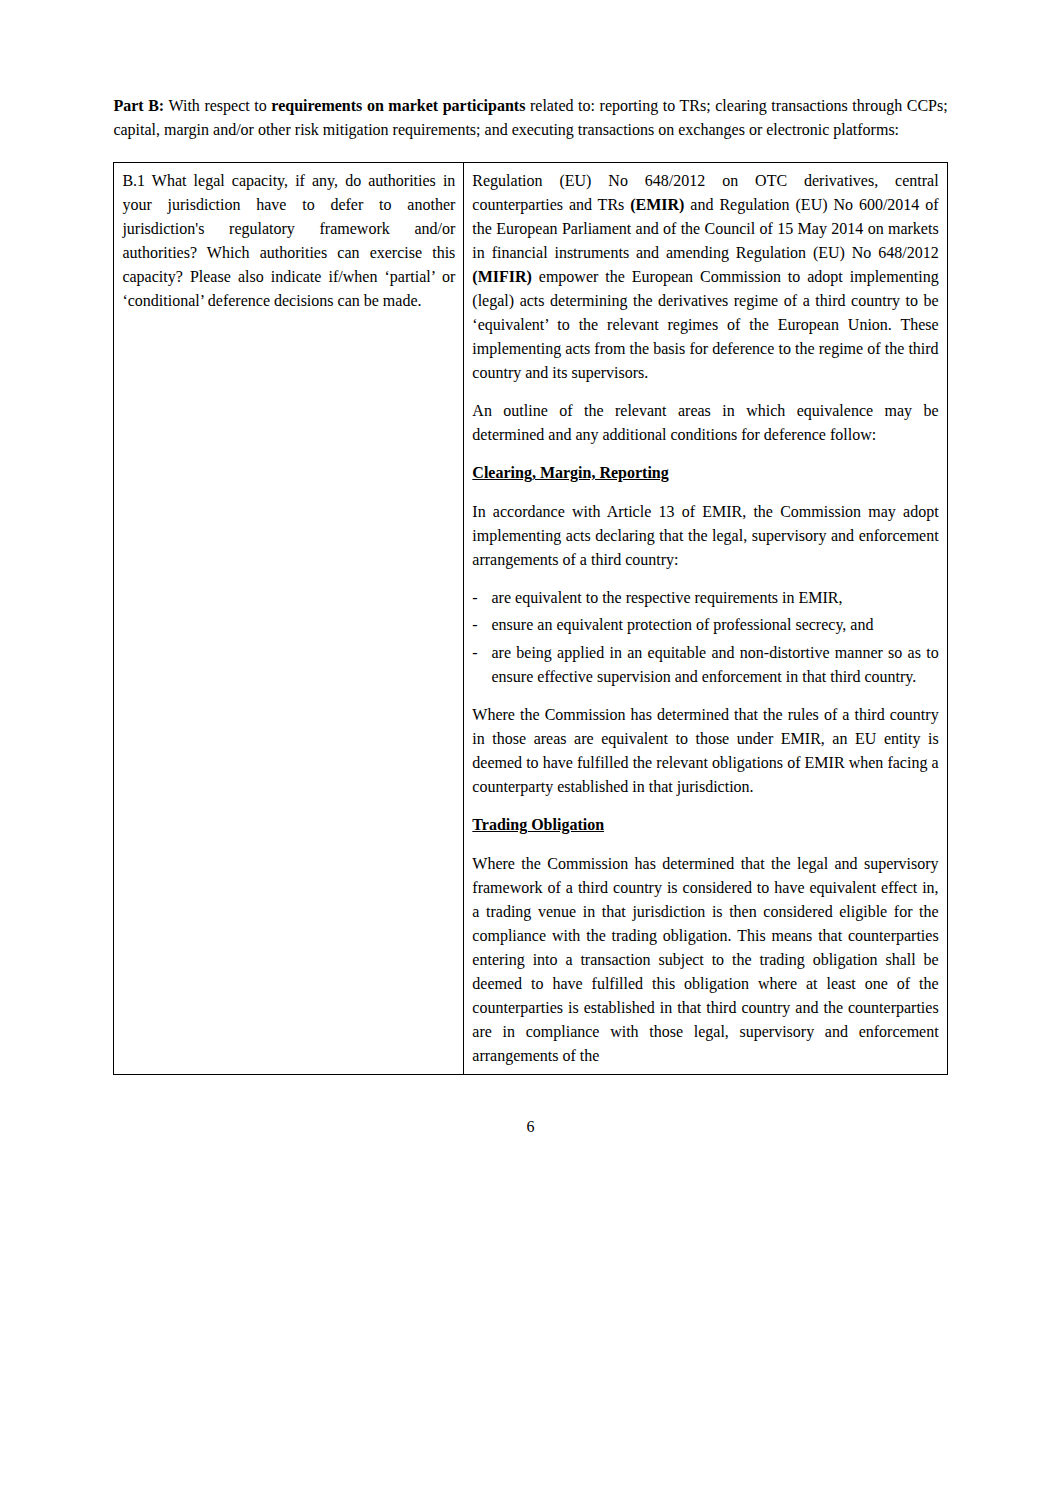Part B: With respect to requirements on market participants related to: reporting to TRs; clearing transactions through CCPs; capital, margin and/or other risk mitigation requirements; and executing transactions on exchanges or electronic platforms:
| B.1 What legal capacity, if any, do authorities in your jurisdiction have to defer to another jurisdiction's regulatory framework and/or authorities? Which authorities can exercise this capacity? Please also indicate if/when ‘partial’ or ‘conditional’ deference decisions can be made. | Regulation (EU) No 648/2012 on OTC derivatives, central counterparties and TRs (EMIR) and Regulation (EU) No 600/2014 of the European Parliament and of the Council of 15 May 2014 on markets in financial instruments and amending Regulation (EU) No 648/2012 (MIFIR) empower the European Commission to adopt implementing (legal) acts determining the derivatives regime of a third country to be ‘equivalent’ to the relevant regimes of the European Union. These implementing acts from the basis for deference to the regime of the third country and its supervisors. An outline of the relevant areas in which equivalence may be determined and any additional conditions for deference follow: Clearing, Margin, Reporting In accordance with Article 13 of EMIR, the Commission may adopt implementing acts declaring that the legal, supervisory and enforcement arrangements of a third country: are equivalent to the respective requirements in EMIR, ensure an equivalent protection of professional secrecy, and are being applied in an equitable and non-distortive manner so as to ensure effective supervision and enforcement in that third country. Where the Commission has determined that the rules of a third country in those areas are equivalent to those under EMIR, an EU entity is deemed to have fulfilled the relevant obligations of EMIR when facing a counterparty established in that jurisdiction. Trading Obligation Where the Commission has determined that the legal and supervisory framework of a third country is considered to have equivalent effect in, a trading venue in that jurisdiction is then considered eligible for the compliance with the trading obligation. This means that counterparties entering into a transaction subject to the trading obligation shall be deemed to have fulfilled this obligation where at least one of the counterparties is established in that third country and the counterparties are in compliance with those legal, supervisory and enforcement arrangements of the |
6